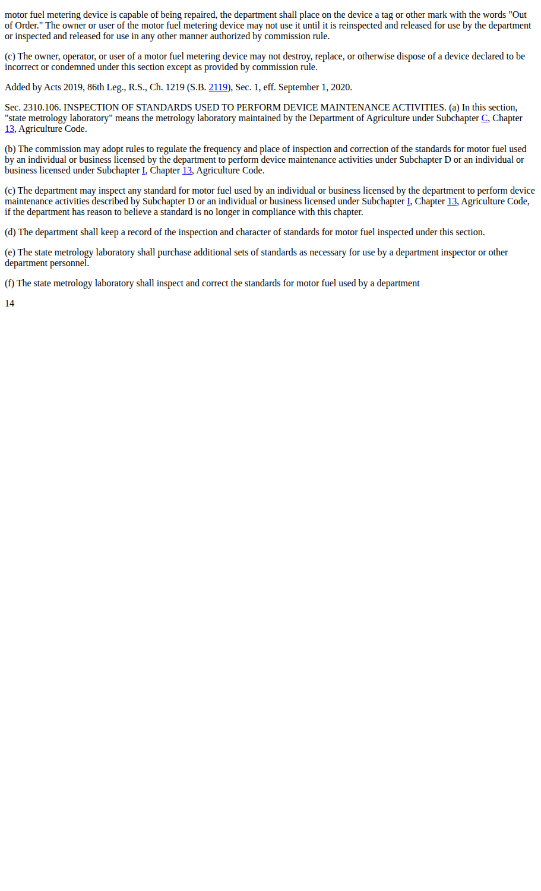motor fuel metering device is capable of being repaired, the department shall place on the device a tag or other mark with the words "Out of Order." The owner or user of the motor fuel metering device may not use it until it is reinspected and released for use by the department or inspected and released for use in any other manner authorized by commission rule.
(c) The owner, operator, or user of a motor fuel metering device may not destroy, replace, or otherwise dispose of a device declared to be incorrect or condemned under this section except as provided by commission rule.
Added by Acts 2019, 86th Leg., R.S., Ch. 1219 (S.B. 2119), Sec. 1, eff. September 1, 2020.
Sec. 2310.106. INSPECTION OF STANDARDS USED TO PERFORM DEVICE MAINTENANCE ACTIVITIES. (a) In this section, "state metrology laboratory" means the metrology laboratory maintained by the Department of Agriculture under Subchapter C, Chapter 13, Agriculture Code.
(b) The commission may adopt rules to regulate the frequency and place of inspection and correction of the standards for motor fuel used by an individual or business licensed by the department to perform device maintenance activities under Subchapter D or an individual or business licensed under Subchapter I, Chapter 13, Agriculture Code.
(c) The department may inspect any standard for motor fuel used by an individual or business licensed by the department to perform device maintenance activities described by Subchapter D or an individual or business licensed under Subchapter I, Chapter 13, Agriculture Code, if the department has reason to believe a standard is no longer in compliance with this chapter.
(d) The department shall keep a record of the inspection and character of standards for motor fuel inspected under this section.
(e) The state metrology laboratory shall purchase additional sets of standards as necessary for use by a department inspector or other department personnel.
(f) The state metrology laboratory shall inspect and correct the standards for motor fuel used by a department
14